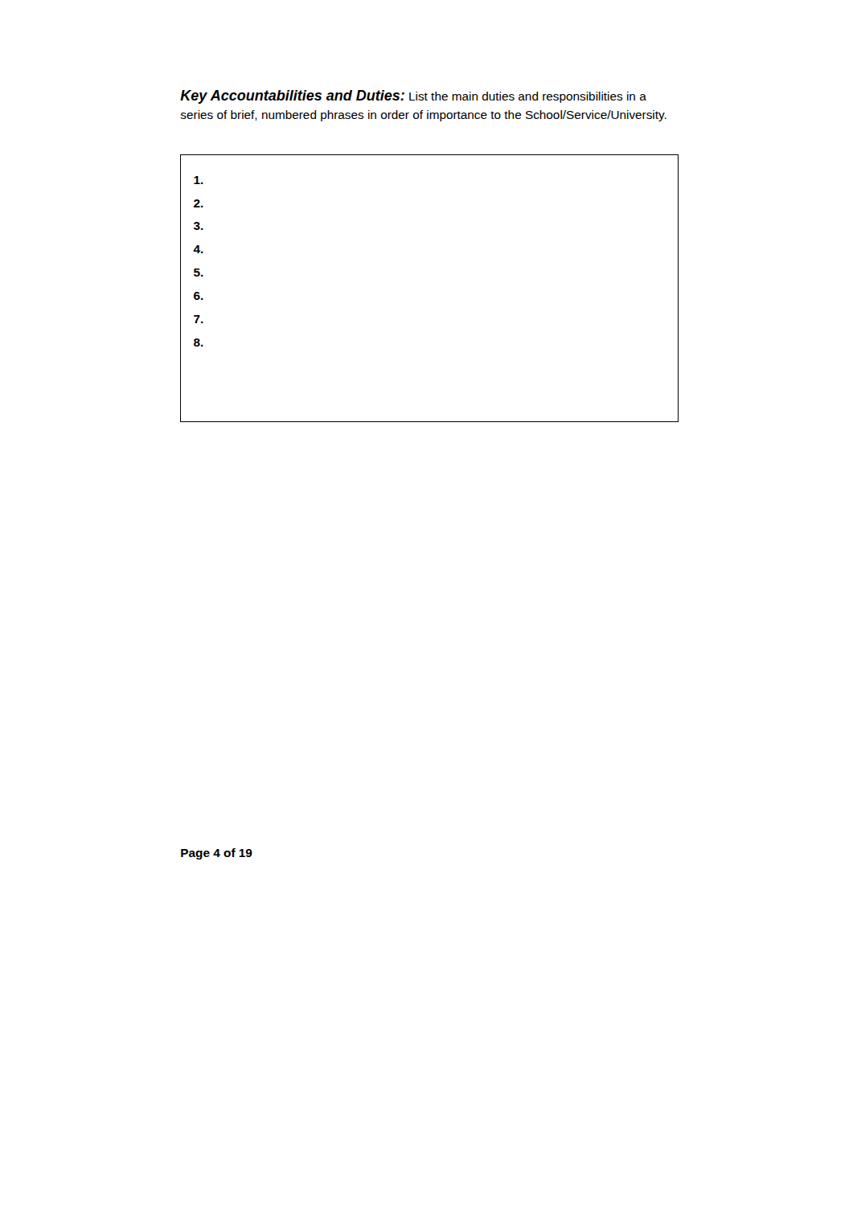Key Accountabilities and Duties: List the main duties and responsibilities in a series of brief, numbered phrases in order of importance to the School/Service/University.
1.
2.
3.
4.
5.
6.
7.
8.
Page 4 of 19